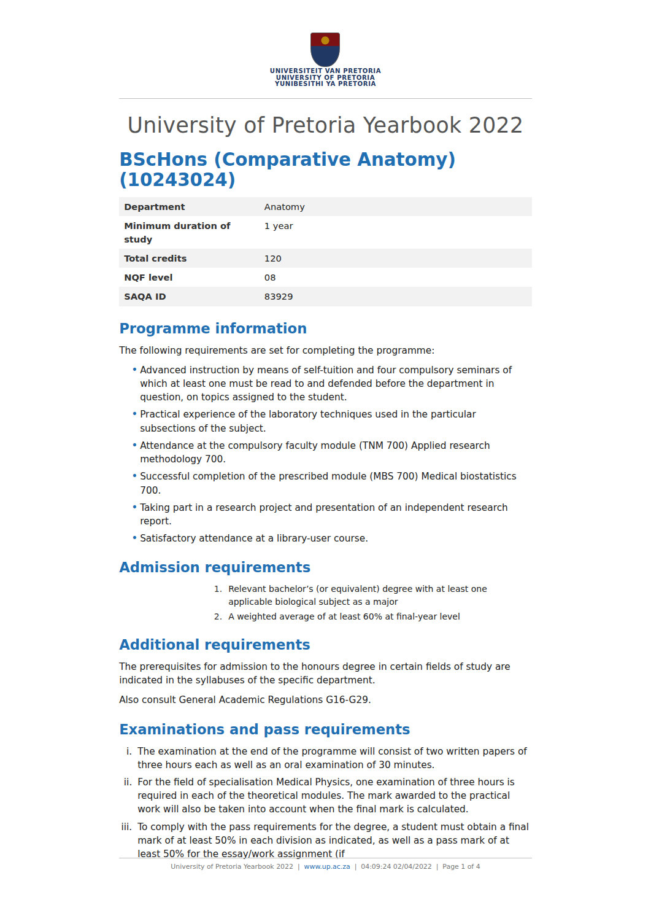UNIVERSITEIT VAN PRETORIA UNIVERSITY OF PRETORIA YUNIBESITHI YA PRETORIA
University of Pretoria Yearbook 2022
BScHons (Comparative Anatomy) (10243024)
| Department | Anatomy |
| Minimum duration of study | 1 year |
| Total credits | 120 |
| NQF level | 08 |
| SAQA ID | 83929 |
Programme information
The following requirements are set for completing the programme:
Advanced instruction by means of self-tuition and four compulsory seminars of which at least one must be read to and defended before the department in question, on topics assigned to the student.
Practical experience of the laboratory techniques used in the particular subsections of the subject.
Attendance at the compulsory faculty module (TNM 700) Applied research methodology 700.
Successful completion of the prescribed module (MBS 700) Medical biostatistics 700.
Taking part in a research project and presentation of an independent research report.
Satisfactory attendance at a library-user course.
Admission requirements
Relevant bachelor’s (or equivalent) degree with at least one applicable biological subject as a major
A weighted average of at least 60% at final-year level
Additional requirements
The prerequisites for admission to the honours degree in certain fields of study are indicated in the syllabuses of the specific department.
Also consult General Academic Regulations G16-G29.
Examinations and pass requirements
The examination at the end of the programme will consist of two written papers of three hours each as well as an oral examination of 30 minutes.
For the field of specialisation Medical Physics, one examination of three hours is required in each of the theoretical modules. The mark awarded to the practical work will also be taken into account when the final mark is calculated.
To comply with the pass requirements for the degree, a student must obtain a final mark of at least 50% in each division as indicated, as well as a pass mark of at least 50% for the essay/work assignment (if
University of Pretoria Yearbook 2022 | www.up.ac.za | 04:09:24 02/04/2022 | Page 1 of 4